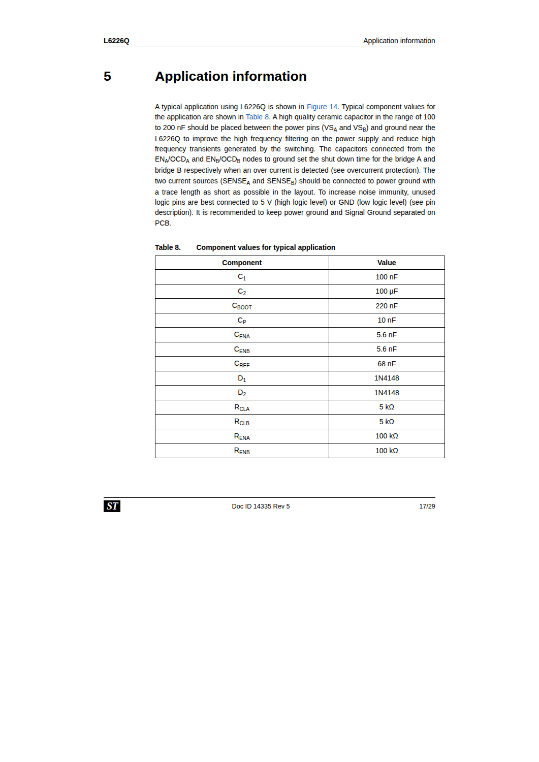L6226Q
Application information
5 Application information
A typical application using L6226Q is shown in Figure 14. Typical component values for the application are shown in Table 8. A high quality ceramic capacitor in the range of 100 to 200 nF should be placed between the power pins (VSA and VSB) and ground near the L6226Q to improve the high frequency filtering on the power supply and reduce high frequency transients generated by the switching. The capacitors connected from the ENA/OCDA and ENB/OCDB nodes to ground set the shut down time for the bridge A and bridge B respectively when an over current is detected (see overcurrent protection). The two current sources (SENSEA and SENSEB) should be connected to power ground with a trace length as short as possible in the layout. To increase noise immunity, unused logic pins are best connected to 5 V (high logic level) or GND (low logic level) (see pin description). It is recommended to keep power ground and Signal Ground separated on PCB.
Table 8. Component values for typical application
| Component | Value |
| --- | --- |
| C 1 | 100 nF |
| C 2 | 100 µF |
| C BOOT | 220 nF |
| C P | 10 nF |
| C ENA | 5.6 nF |
| C ENB | 5.6 nF |
| C REF | 68 nF |
| D 1 | 1N4148 |
| D 2 | 1N4148 |
| R CLA | 5 kΩ |
| R CLB | 5 kΩ |
| R ENA | 100 kΩ |
| R ENB | 100 kΩ |
ST
Doc ID 14335 Rev 5
17/29